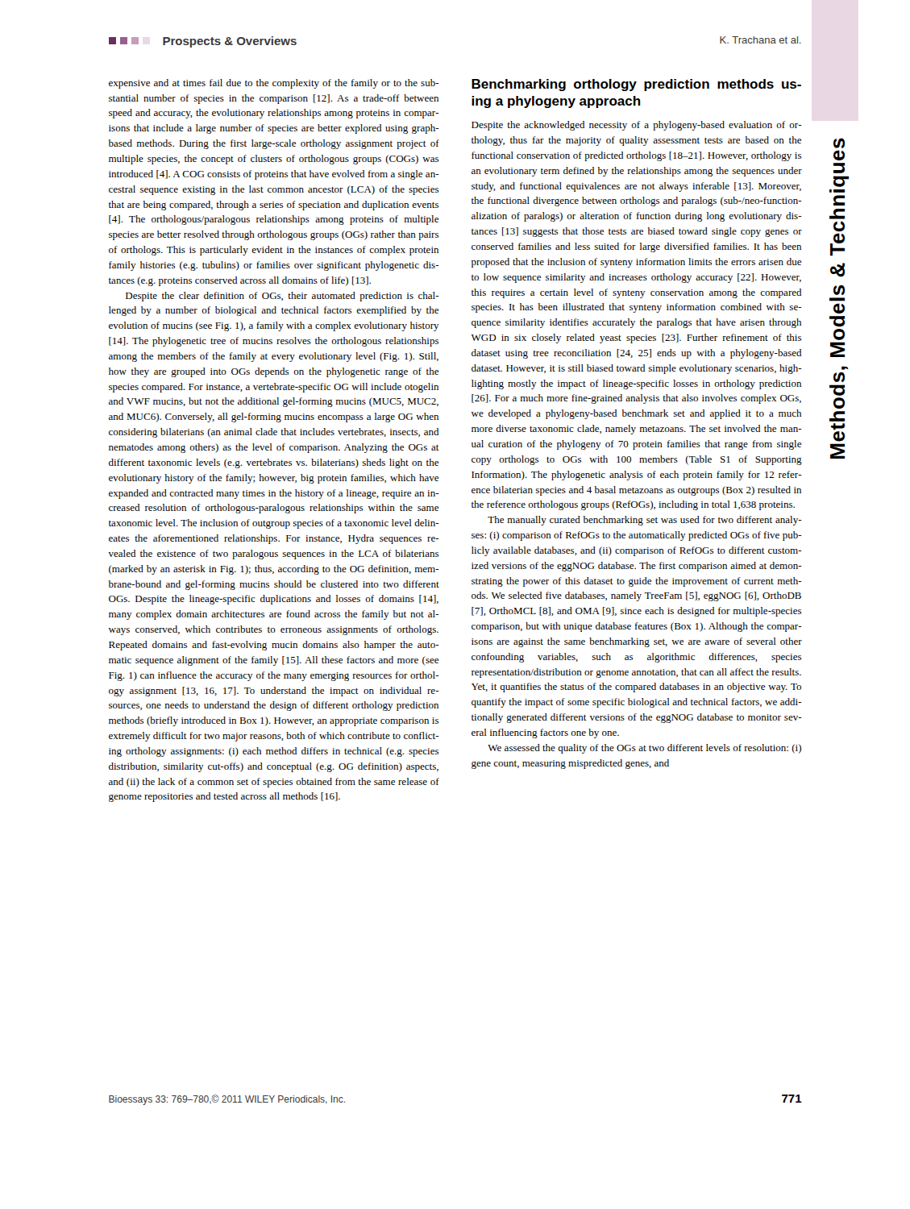Methods, Models & Techniques
Prospects & Overviews
K. Trachana et al.
expensive and at times fail due to the complexity of the family or to the substantial number of species in the comparison [12]. As a trade-off between speed and accuracy, the evolutionary relationships among proteins in comparisons that include a large number of species are better explored using graph-based methods. During the first large-scale orthology assignment project of multiple species, the concept of clusters of orthologous groups (COGs) was introduced [4]. A COG consists of proteins that have evolved from a single ancestral sequence existing in the last common ancestor (LCA) of the species that are being compared, through a series of speciation and duplication events [4]. The orthologous/paralogous relationships among proteins of multiple species are better resolved through orthologous groups (OGs) rather than pairs of orthologs. This is particularly evident in the instances of complex protein family histories (e.g. tubulins) or families over significant phylogenetic distances (e.g. proteins conserved across all domains of life) [13].
Despite the clear definition of OGs, their automated prediction is challenged by a number of biological and technical factors exemplified by the evolution of mucins (see Fig. 1), a family with a complex evolutionary history [14]. The phylogenetic tree of mucins resolves the orthologous relationships among the members of the family at every evolutionary level (Fig. 1). Still, how they are grouped into OGs depends on the phylogenetic range of the species compared. For instance, a vertebrate-specific OG will include otogelin and VWF mucins, but not the additional gel-forming mucins (MUC5, MUC2, and MUC6). Conversely, all gel-forming mucins encompass a large OG when considering bilaterians (an animal clade that includes vertebrates, insects, and nematodes among others) as the level of comparison. Analyzing the OGs at different taxonomic levels (e.g. vertebrates vs. bilaterians) sheds light on the evolutionary history of the family; however, big protein families, which have expanded and contracted many times in the history of a lineage, require an increased resolution of orthologous-paralogous relationships within the same taxonomic level. The inclusion of outgroup species of a taxonomic level delineates the aforementioned relationships. For instance, Hydra sequences revealed the existence of two paralogous sequences in the LCA of bilaterians (marked by an asterisk in Fig. 1); thus, according to the OG definition, membrane-bound and gel-forming mucins should be clustered into two different OGs. Despite the lineage-specific duplications and losses of domains [14], many complex domain architectures are found across the family but not always conserved, which contributes to erroneous assignments of orthologs. Repeated domains and fast-evolving mucin domains also hamper the automatic sequence alignment of the family [15]. All these factors and more (see Fig. 1) can influence the accuracy of the many emerging resources for orthology assignment [13, 16, 17]. To understand the impact on individual resources, one needs to understand the design of different orthology prediction methods (briefly introduced in Box 1). However, an appropriate comparison is extremely difficult for two major reasons, both of which contribute to conflicting orthology assignments: (i) each method differs in technical (e.g. species distribution, similarity cut-offs) and conceptual (e.g. OG definition) aspects, and (ii) the lack of a common set of species obtained from the same release of genome repositories and tested across all methods [16].
Benchmarking orthology prediction methods using a phylogeny approach
Despite the acknowledged necessity of a phylogeny-based evaluation of orthology, thus far the majority of quality assessment tests are based on the functional conservation of predicted orthologs [18–21]. However, orthology is an evolutionary term defined by the relationships among the sequences under study, and functional equivalences are not always inferable [13]. Moreover, the functional divergence between orthologs and paralogs (sub-/neo-functionalization of paralogs) or alteration of function during long evolutionary distances [13] suggests that those tests are biased toward single copy genes or conserved families and less suited for large diversified families. It has been proposed that the inclusion of synteny information limits the errors arisen due to low sequence similarity and increases orthology accuracy [22]. However, this requires a certain level of synteny conservation among the compared species. It has been illustrated that synteny information combined with sequence similarity identifies accurately the paralogs that have arisen through WGD in six closely related yeast species [23]. Further refinement of this dataset using tree reconciliation [24, 25] ends up with a phylogeny-based dataset. However, it is still biased toward simple evolutionary scenarios, highlighting mostly the impact of lineage-specific losses in orthology prediction [26]. For a much more fine-grained analysis that also involves complex OGs, we developed a phylogeny-based benchmark set and applied it to a much more diverse taxonomic clade, namely metazoans. The set involved the manual curation of the phylogeny of 70 protein families that range from single copy orthologs to OGs with 100 members (Table S1 of Supporting Information). The phylogenetic analysis of each protein family for 12 reference bilaterian species and 4 basal metazoans as outgroups (Box 2) resulted in the reference orthologous groups (RefOGs), including in total 1,638 proteins.
The manually curated benchmarking set was used for two different analyses: (i) comparison of RefOGs to the automatically predicted OGs of five publicly available databases, and (ii) comparison of RefOGs to different customized versions of the eggNOG database. The first comparison aimed at demonstrating the power of this dataset to guide the improvement of current methods. We selected five databases, namely TreeFam [5], eggNOG [6], OrthoDB [7], OrthoMCL [8], and OMA [9], since each is designed for multiple-species comparison, but with unique database features (Box 1). Although the comparisons are against the same benchmarking set, we are aware of several other confounding variables, such as algorithmic differences, species representation/distribution or genome annotation, that can all affect the results. Yet, it quantifies the status of the compared databases in an objective way. To quantify the impact of some specific biological and technical factors, we additionally generated different versions of the eggNOG database to monitor several influencing factors one by one.
We assessed the quality of the OGs at two different levels of resolution: (i) gene count, measuring mispredicted genes, and
Bioessays 33: 769–780,© 2011 WILEY Periodicals, Inc.
771